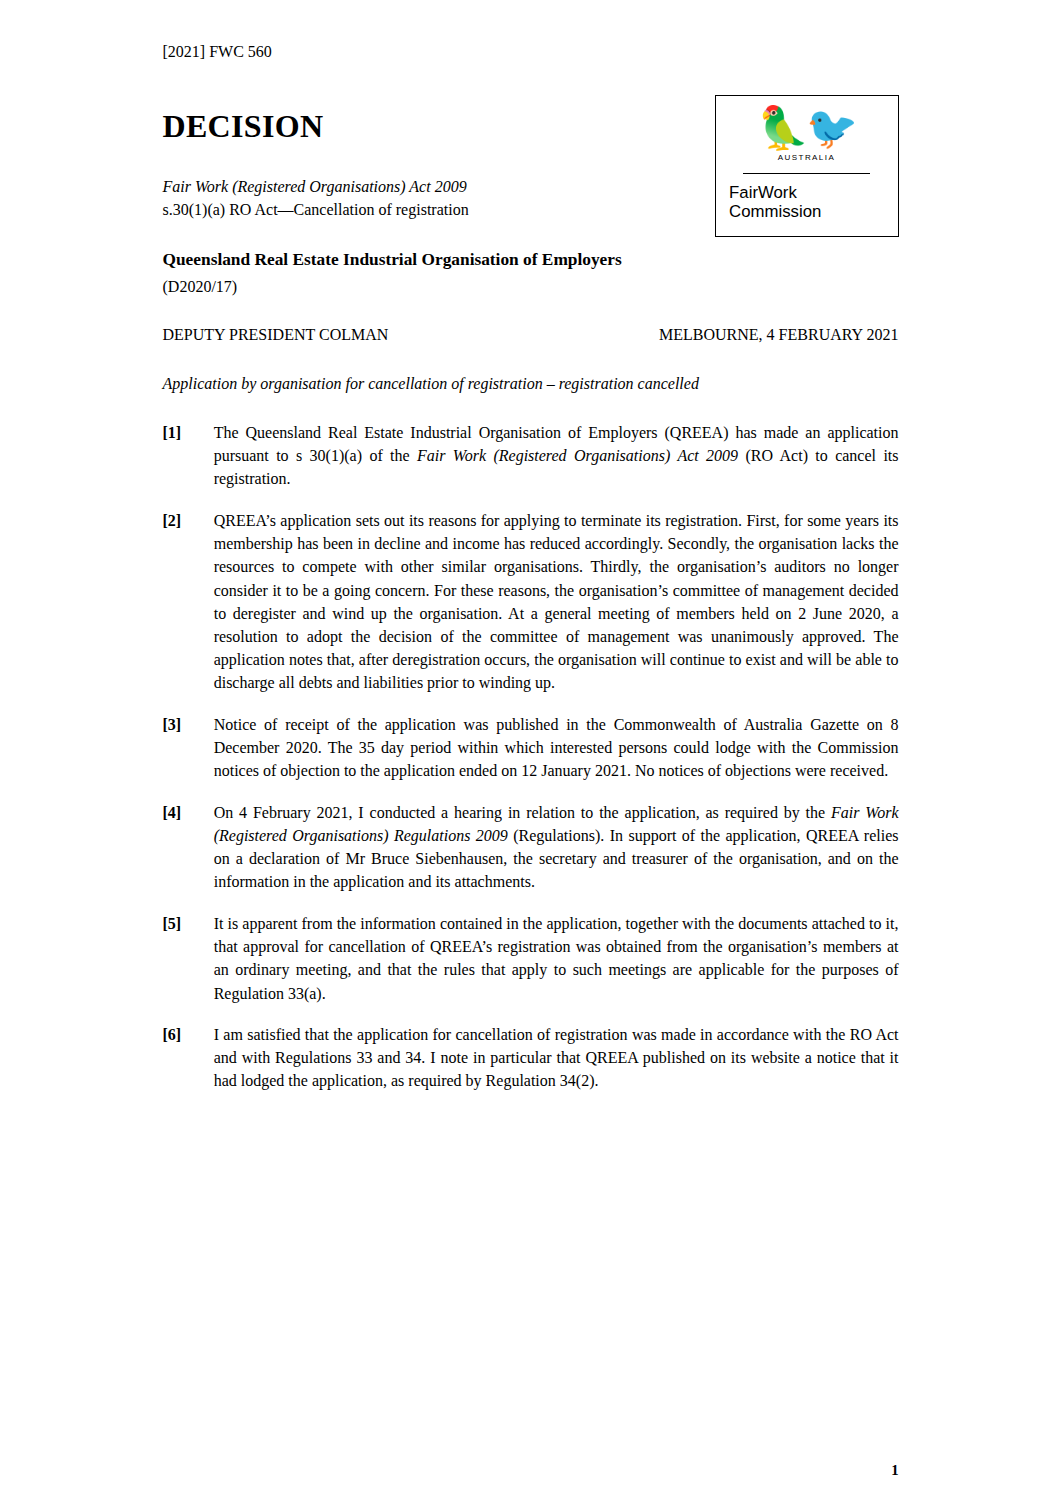[2021] FWC 560
🦜🐦
AUSTRALIA
FairWork
Commission
DECISION
Fair Work (Registered Organisations) Act 2009
s.30(1)(a) RO Act—Cancellation of registration
Queensland Real Estate Industrial Organisation of Employers
(D2020/17)
DEPUTY PRESIDENT COLMAN MELBOURNE, 4 FEBRUARY 2021
Application by organisation for cancellation of registration – registration cancelled
[1] The Queensland Real Estate Industrial Organisation of Employers (QREEA) has made an application pursuant to s 30(1)(a) of the Fair Work (Registered Organisations) Act 2009 (RO Act) to cancel its registration.
[2] QREEA’s application sets out its reasons for applying to terminate its registration. First, for some years its membership has been in decline and income has reduced accordingly. Secondly, the organisation lacks the resources to compete with other similar organisations. Thirdly, the organisation’s auditors no longer consider it to be a going concern. For these reasons, the organisation’s committee of management decided to deregister and wind up the organisation. At a general meeting of members held on 2 June 2020, a resolution to adopt the decision of the committee of management was unanimously approved. The application notes that, after deregistration occurs, the organisation will continue to exist and will be able to discharge all debts and liabilities prior to winding up.
[3] Notice of receipt of the application was published in the Commonwealth of Australia Gazette on 8 December 2020. The 35 day period within which interested persons could lodge with the Commission notices of objection to the application ended on 12 January 2021. No notices of objections were received.
[4] On 4 February 2021, I conducted a hearing in relation to the application, as required by the Fair Work (Registered Organisations) Regulations 2009 (Regulations). In support of the application, QREEA relies on a declaration of Mr Bruce Siebenhausen, the secretary and treasurer of the organisation, and on the information in the application and its attachments.
[5] It is apparent from the information contained in the application, together with the documents attached to it, that approval for cancellation of QREEA’s registration was obtained from the organisation’s members at an ordinary meeting, and that the rules that apply to such meetings are applicable for the purposes of Regulation 33(a).
[6] I am satisfied that the application for cancellation of registration was made in accordance with the RO Act and with Regulations 33 and 34. I note in particular that QREEA published on its website a notice that it had lodged the application, as required by Regulation 34(2).
1